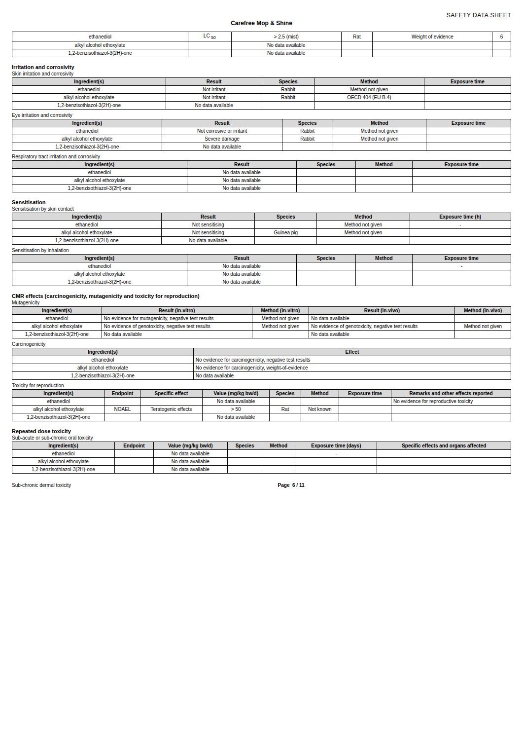SAFETY DATA SHEET
Carefree Mop & Shine
| ethanediol | LC 50 | > 2.5 (mist) | Rat | Weight of evidence | 6 |
| alkyl alcohol ethoxylate | | No data available | | | |
| 1,2-benzisothiazol-3(2H)-one | | No data available | | | |
Irritation and corrosivity
Skin irritation and corrosivity
| Ingredient(s) | Result | Species | Method | Exposure time |
| --- | --- | --- | --- | --- |
| ethanediol | Not irritant | Rabbit | Method not given | |
| alkyl alcohol ethoxylate | Not irritant | Rabbit | OECD 404 (EU B.4) | |
| 1,2-benzisothiazol-3(2H)-one | No data available | | | |
Eye irritation and corrosivity
| Ingredient(s) | Result | Species | Method | Exposure time |
| --- | --- | --- | --- | --- |
| ethanediol | Not corrosive or irritant | Rabbit | Method not given | |
| alkyl alcohol ethoxylate | Severe damage | Rabbit | Method not given | |
| 1,2-benzisothiazol-3(2H)-one | No data available | | | |
Respiratory tract irritation and corrosivity
| Ingredient(s) | Result | Species | Method | Exposure time |
| --- | --- | --- | --- | --- |
| ethanediol | No data available | | | |
| alkyl alcohol ethoxylate | No data available | | | |
| 1,2-benzisothiazol-3(2H)-one | No data available | | | |
Sensitisation
Sensitisation by skin contact
| Ingredient(s) | Result | Species | Method | Exposure time (h) |
| --- | --- | --- | --- | --- |
| ethanediol | Not sensitising | | Method not given | - |
| alkyl alcohol ethoxylate | Not sensitising | Guinea pig | Method not given | |
| 1,2-benzisothiazol-3(2H)-one | No data available | | | |
Sensitisation by inhalation
| Ingredient(s) | Result | Species | Method | Exposure time |
| --- | --- | --- | --- | --- |
| ethanediol | No data available | | | - |
| alkyl alcohol ethoxylate | No data available | | | |
| 1,2-benzisothiazol-3(2H)-one | No data available | | | |
CMR effects (carcinogenicity, mutagenicity and toxicity for reproduction)
Mutagenicity
| Ingredient(s) | Result (in-vitro) | Method (in-vitro) | Result (in-vivo) | Method (in-vivo) |
| --- | --- | --- | --- | --- |
| ethanediol | No evidence for mutagenicity, negative test results | Method not given | No data available | |
| alkyl alcohol ethoxylate | No evidence of genotoxicity, negative test results | Method not given | No evidence of genotoxicity, negative test results | Method not given |
| 1,2-benzisothiazol-3(2H)-one | No data available | | No data available | |
Carcinogenicity
| Ingredient(s) | Effect |
| --- | --- |
| ethanediol | No evidence for carcinogenicity, negative test results |
| alkyl alcohol ethoxylate | No evidence for carcinogenicity, weight-of-evidence |
| 1,2-benzisothiazol-3(2H)-one | No data available |
Toxicity for reproduction
| Ingredient(s) | Endpoint | Specific effect | Value (mg/kg bw/d) | Species | Method | Exposure time | Remarks and other effects reported |
| --- | --- | --- | --- | --- | --- | --- | --- |
| ethanediol | | | No data available | | | | No evidence for reproductive toxicity |
| alkyl alcohol ethoxylate | NOAEL | Teratogenic effects | > 50 | Rat | Not known | | |
| 1,2-benzisothiazol-3(2H)-one | | | No data available | | | | |
Repeated dose toxicity
Sub-acute or sub-chronic oral toxicity
| Ingredient(s) | Endpoint | Value (mg/kg bw/d) | Species | Method | Exposure time (days) | Specific effects and organs affected |
| --- | --- | --- | --- | --- | --- | --- |
| ethanediol | | No data available | | | - | |
| alkyl alcohol ethoxylate | | No data available | | | | |
| 1,2-benzisothiazol-3(2H)-one | | No data available | | | | |
Sub-chronic dermal toxicity Page 6 / 11